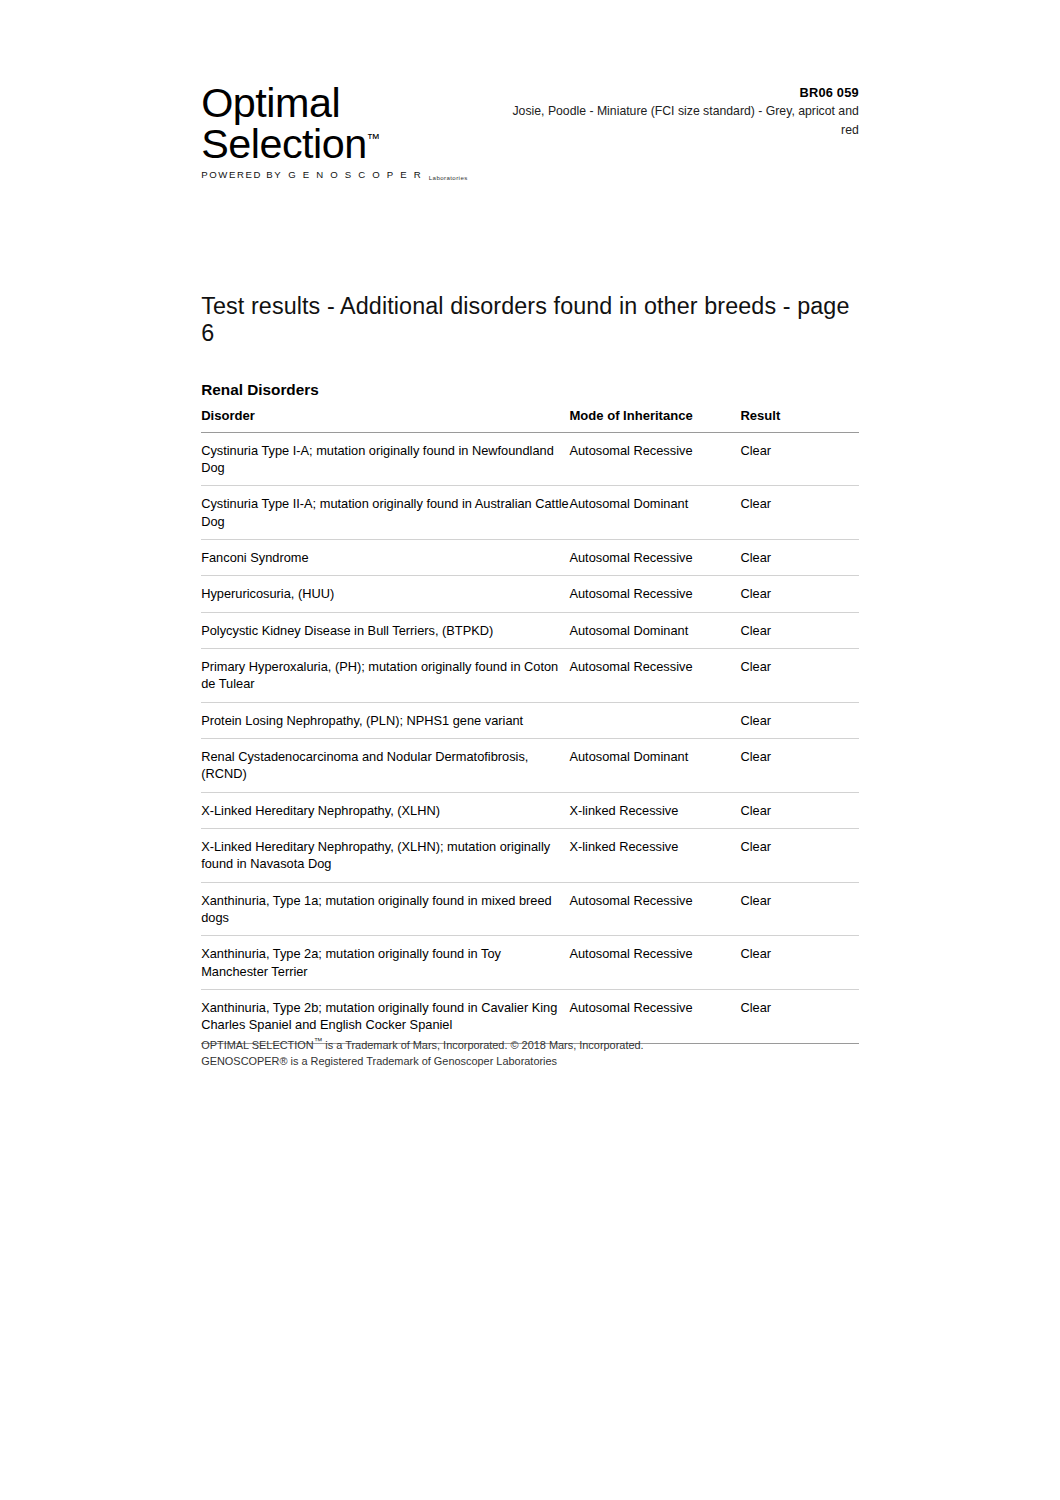Optimal Selection™
POWERED BY G E N O S C O P E R Laboratories
BR06 059
Josie, Poodle - Miniature (FCI size standard) - Grey, apricot and red
Test results - Additional disorders found in other breeds - page 6
Renal Disorders
| Disorder | Mode of Inheritance | Result |
| --- | --- | --- |
| Cystinuria Type I-A; mutation originally found in Newfoundland Dog | Autosomal Recessive | Clear |
| Cystinuria Type II-A; mutation originally found in Australian Cattle Dog | Autosomal Dominant | Clear |
| Fanconi Syndrome | Autosomal Recessive | Clear |
| Hyperuricosuria, (HUU) | Autosomal Recessive | Clear |
| Polycystic Kidney Disease in Bull Terriers, (BTPKD) | Autosomal Dominant | Clear |
| Primary Hyperoxaluria, (PH); mutation originally found in Coton de Tulear | Autosomal Recessive | Clear |
| Protein Losing Nephropathy, (PLN); NPHS1 gene variant | | Clear |
| Renal Cystadenocarcinoma and Nodular Dermatofibrosis, (RCND) | Autosomal Dominant | Clear |
| X-Linked Hereditary Nephropathy, (XLHN) | X-linked Recessive | Clear |
| X-Linked Hereditary Nephropathy, (XLHN); mutation originally found in Navasota Dog | X-linked Recessive | Clear |
| Xanthinuria, Type 1a; mutation originally found in mixed breed dogs | Autosomal Recessive | Clear |
| Xanthinuria, Type 2a; mutation originally found in Toy Manchester Terrier | Autosomal Recessive | Clear |
| Xanthinuria, Type 2b; mutation originally found in Cavalier King Charles Spaniel and English Cocker Spaniel | Autosomal Recessive | Clear |
OPTIMAL SELECTION™ is a Trademark of Mars, Incorporated. © 2018 Mars, Incorporated.
GENOSCOPER® is a Registered Trademark of Genoscoper Laboratories